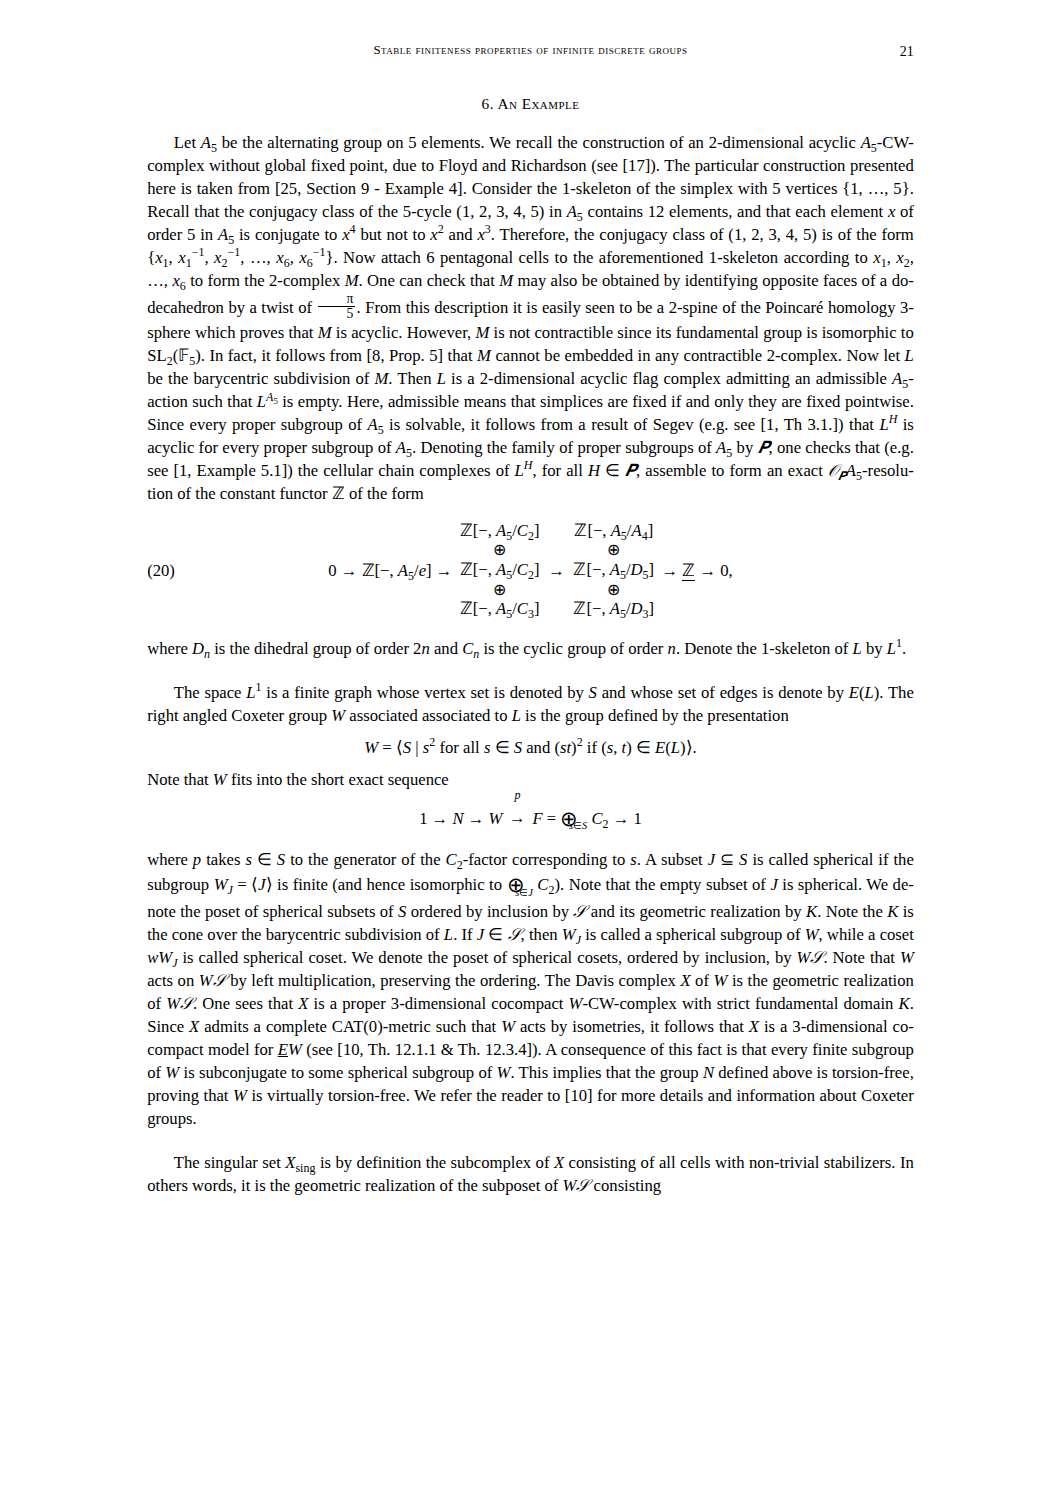Stable finiteness properties of infinite discrete groups 21
6. An Example
Let A5 be the alternating group on 5 elements. We recall the construction of an 2-dimensional acyclic A5-CW-complex without global fixed point, due to Floyd and Richardson (see [17]). The particular construction presented here is taken from [25, Section 9 - Example 4]. Consider the 1-skeleton of the simplex with 5 vertices {1, …, 5}. Recall that the conjugacy class of the 5-cycle (1, 2, 3, 4, 5) in A5 contains 12 elements, and that each element x of order 5 in A5 is conjugate to x4 but not to x2 and x3. Therefore, the conjugacy class of (1, 2, 3, 4, 5) is of the form {x1, x1−1, x2−1, …, x6, x6−1}. Now attach 6 pentagonal cells to the aforementioned 1-skeleton according to x1, x2, …, x6 to form the 2-complex M. One can check that M may also be obtained by identifying opposite faces of a dodecahedron by a twist of π 5. From this description it is easily seen to be a 2-spine of the Poincaré homology 3-sphere which proves that M is acyclic. However, M is not contractible since its fundamental group is isomorphic to SL2(𝔽5). In fact, it follows from [8, Prop. 5] that M cannot be embedded in any contractible 2-complex. Now let L be the barycentric subdivision of M. Then L is a 2-dimensional acyclic flag complex admitting an admissible A5-action such that LA5 is empty. Here, admissible means that simplices are fixed if and only they are fixed pointwise. Since every proper subgroup of A5 is solvable, it follows from a result of Segev (e.g. see [1, Th 3.1.]) that LH is acyclic for every proper subgroup of A5. Denoting the family of proper subgroups of A5 by 𝑷, one checks that (e.g. see [1, Example 5.1]) the cellular chain complexes of LH, for all H ∈ 𝑷, assemble to form an exact 𝒪𝑷A5-resolution of the constant functor ℤ of the form
(20)
| 0 → ℤ [−, A 5 / e ] → | ℤ [−, A 5 / C 2 ] ⊕ ℤ [−, A 5 / C 2 ] ⊕ ℤ [−, A 5 / C 3 ] | → | ℤ [−, A 5 / A 4 ] ⊕ ℤ [−, A 5 / D 5 ] ⊕ ℤ [−, A 5 / D 3 ] | → ℤ → 0, |
where Dn is the dihedral group of order 2n and Cn is the cyclic group of order n. Denote the 1-skeleton of L by L1.
The space L1 is a finite graph whose vertex set is denoted by S and whose set of edges is denote by E(L). The right angled Coxeter group W associated associated to L is the group defined by the presentation
W = ⟨S | s2 for all s ∈ S and (st)2 if (s, t) ∈ E(L)⟩.
Note that W fits into the short exact sequence
1 → N → W p→ F = ⊕s∈S C2 → 1
where p takes s ∈ S to the generator of the C2-factor corresponding to s. A subset J ⊆ S is called spherical if the subgroup WJ = ⟨J⟩ is finite (and hence isomorphic to ⊕s∈J C2). Note that the empty subset of J is spherical. We denote the poset of spherical subsets of S ordered by inclusion by 𝒮 and its geometric realization by K. Note the K is the cone over the barycentric subdivision of L. If J ∈ 𝒮, then WJ is called a spherical subgroup of W, while a coset wWJ is called spherical coset. We denote the poset of spherical cosets, ordered by inclusion, by W𝒮. Note that W acts on W𝒮 by left multiplication, preserving the ordering. The Davis complex X of W is the geometric realization of W𝒮. One sees that X is a proper 3-dimensional cocompact W-CW-complex with strict fundamental domain K. Since X admits a complete CAT(0)-metric such that W acts by isometries, it follows that X is a 3-dimensional cocompact model for EW (see [10, Th. 12.1.1 & Th. 12.3.4]). A consequence of this fact is that every finite subgroup of W is subconjugate to some spherical subgroup of W. This implies that the group N defined above is torsion-free, proving that W is virtually torsion-free. We refer the reader to [10] for more details and information about Coxeter groups.
The singular set Xsing is by definition the subcomplex of X consisting of all cells with non-trivial stabilizers. In others words, it is the geometric realization of the subposet of W𝒮 consisting